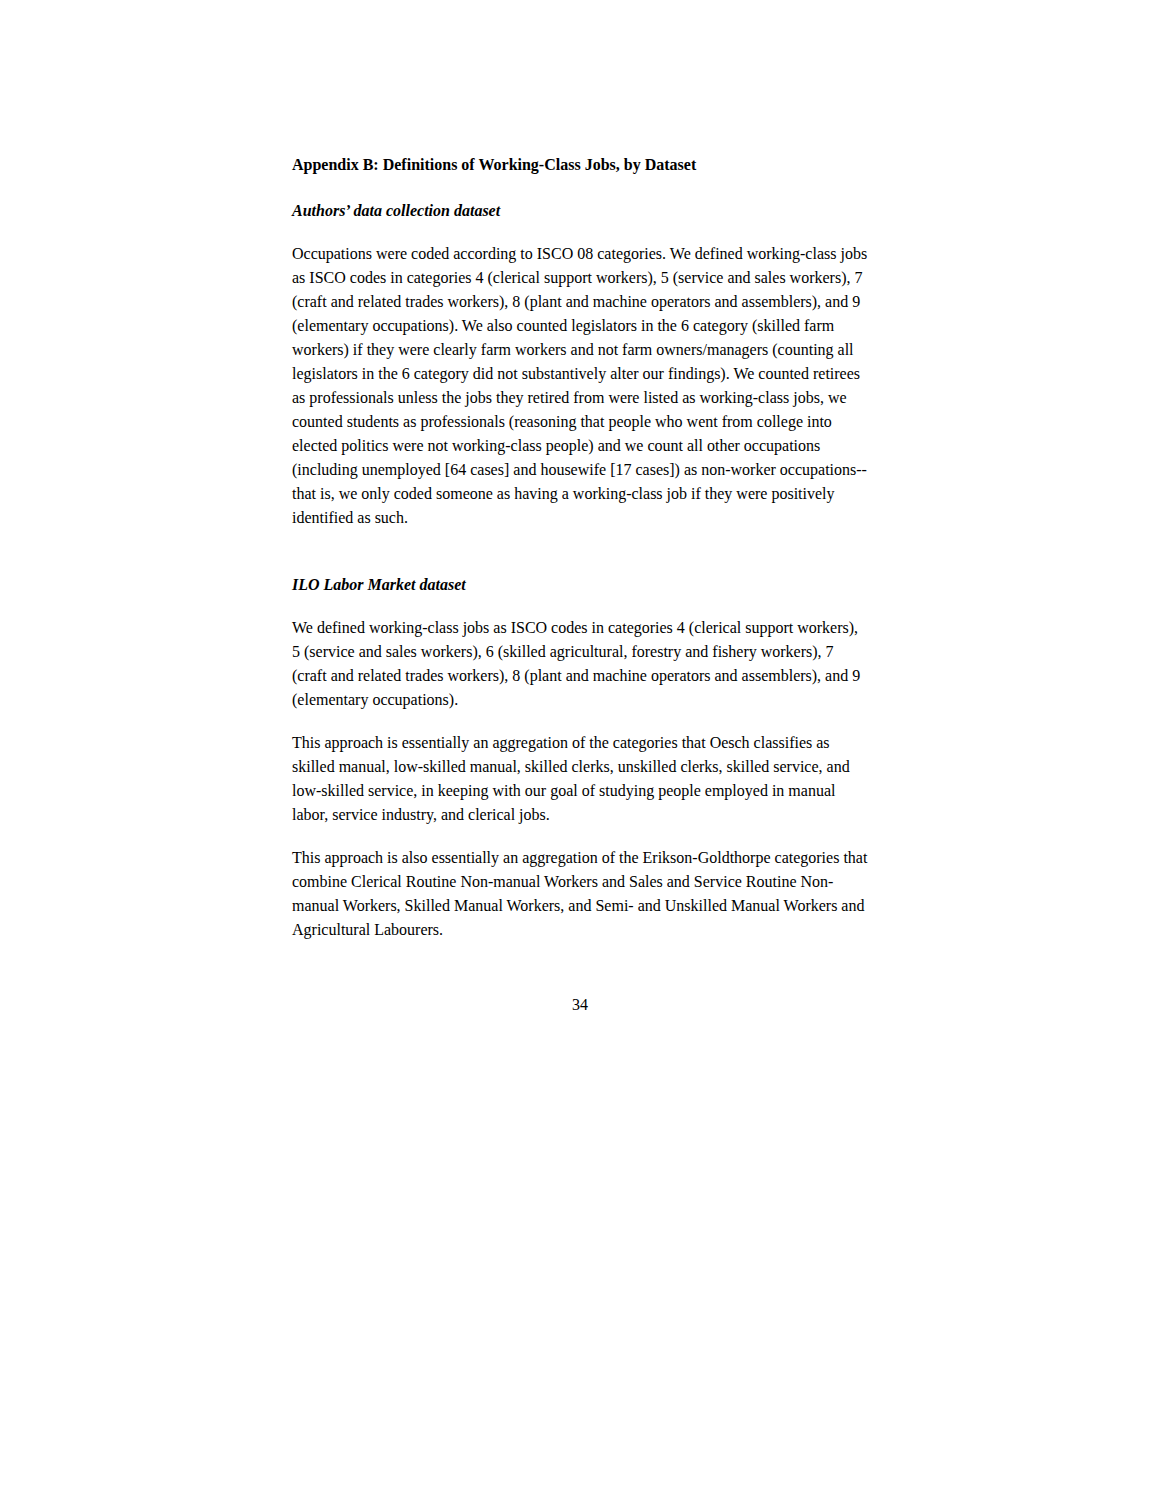Appendix B: Definitions of Working-Class Jobs, by Dataset
Authors’ data collection dataset
Occupations were coded according to ISCO 08 categories. We defined working-class jobs as ISCO codes in categories 4 (clerical support workers), 5 (service and sales workers), 7 (craft and related trades workers), 8 (plant and machine operators and assemblers), and 9 (elementary occupations). We also counted legislators in the 6 category (skilled farm workers) if they were clearly farm workers and not farm owners/managers (counting all legislators in the 6 category did not substantively alter our findings). We counted retirees as professionals unless the jobs they retired from were listed as working-class jobs, we counted students as professionals (reasoning that people who went from college into elected politics were not working-class people) and we count all other occupations (including unemployed [64 cases] and housewife [17 cases]) as non-worker occupations--that is, we only coded someone as having a working-class job if they were positively identified as such.
ILO Labor Market dataset
We defined working-class jobs as ISCO codes in categories 4 (clerical support workers), 5 (service and sales workers), 6 (skilled agricultural, forestry and fishery workers), 7 (craft and related trades workers), 8 (plant and machine operators and assemblers), and 9 (elementary occupations).
This approach is essentially an aggregation of the categories that Oesch classifies as skilled manual, low-skilled manual, skilled clerks, unskilled clerks, skilled service, and low-skilled service, in keeping with our goal of studying people employed in manual labor, service industry, and clerical jobs.
This approach is also essentially an aggregation of the Erikson-Goldthorpe categories that combine Clerical Routine Non-manual Workers and Sales and Service Routine Non-manual Workers, Skilled Manual Workers, and Semi- and Unskilled Manual Workers and Agricultural Labourers.
34